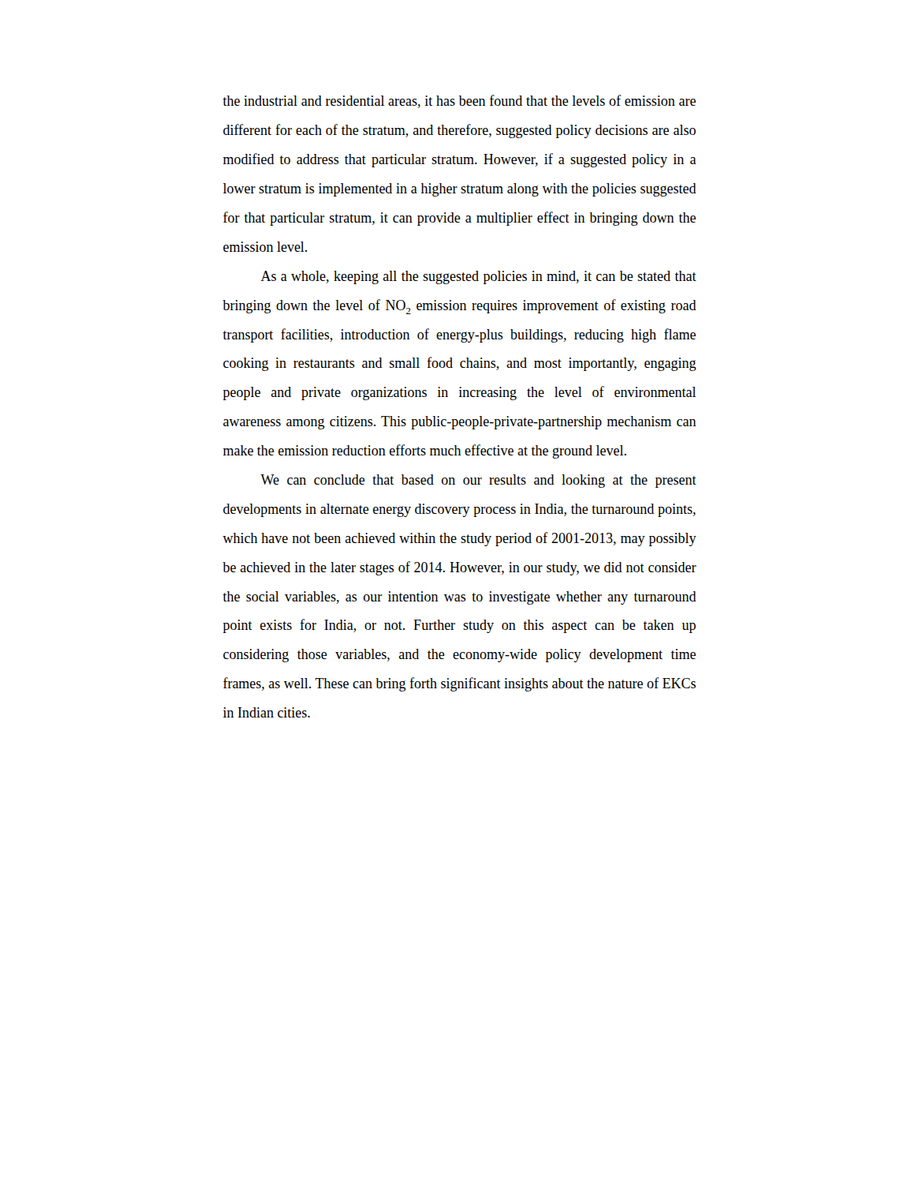the industrial and residential areas, it has been found that the levels of emission are different for each of the stratum, and therefore, suggested policy decisions are also modified to address that particular stratum. However, if a suggested policy in a lower stratum is implemented in a higher stratum along with the policies suggested for that particular stratum, it can provide a multiplier effect in bringing down the emission level.
As a whole, keeping all the suggested policies in mind, it can be stated that bringing down the level of NO2 emission requires improvement of existing road transport facilities, introduction of energy-plus buildings, reducing high flame cooking in restaurants and small food chains, and most importantly, engaging people and private organizations in increasing the level of environmental awareness among citizens. This public-people-private-partnership mechanism can make the emission reduction efforts much effective at the ground level.
We can conclude that based on our results and looking at the present developments in alternate energy discovery process in India, the turnaround points, which have not been achieved within the study period of 2001-2013, may possibly be achieved in the later stages of 2014. However, in our study, we did not consider the social variables, as our intention was to investigate whether any turnaround point exists for India, or not. Further study on this aspect can be taken up considering those variables, and the economy-wide policy development time frames, as well. These can bring forth significant insights about the nature of EKCs in Indian cities.